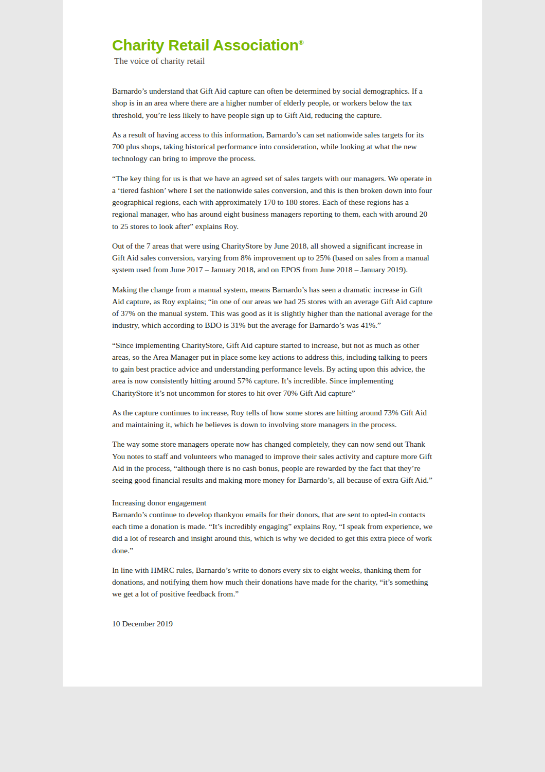Charity Retail Association®
The voice of charity retail
Barnardo’s understand that Gift Aid capture can often be determined by social demographics. If a shop is in an area where there are a higher number of elderly people, or workers below the tax threshold, you’re less likely to have people sign up to Gift Aid, reducing the capture.
As a result of having access to this information, Barnardo’s can set nationwide sales targets for its 700 plus shops, taking historical performance into consideration, while looking at what the new technology can bring to improve the process.
“The key thing for us is that we have an agreed set of sales targets with our managers. We operate in a ‘tiered fashion’ where I set the nationwide sales conversion, and this is then broken down into four geographical regions, each with approximately 170 to 180 stores. Each of these regions has a regional manager, who has around eight business managers reporting to them, each with around 20 to 25 stores to look after” explains Roy.
Out of the 7 areas that were using CharityStore by June 2018, all showed a significant increase in Gift Aid sales conversion, varying from 8% improvement up to 25% (based on sales from a manual system used from June 2017 – January 2018, and on EPOS from June 2018 – January 2019).
Making the change from a manual system, means Barnardo’s has seen a dramatic increase in Gift Aid capture, as Roy explains; “in one of our areas we had 25 stores with an average Gift Aid capture of 37% on the manual system. This was good as it is slightly higher than the national average for the industry, which according to BDO is 31% but the average for Barnardo’s was 41%.”
“Since implementing CharityStore, Gift Aid capture started to increase, but not as much as other areas, so the Area Manager put in place some key actions to address this, including talking to peers to gain best practice advice and understanding performance levels. By acting upon this advice, the area is now consistently hitting around 57% capture. It’s incredible. Since implementing CharityStore it’s not uncommon for stores to hit over 70% Gift Aid capture”
As the capture continues to increase, Roy tells of how some stores are hitting around 73% Gift Aid and maintaining it, which he believes is down to involving store managers in the process.
The way some store managers operate now has changed completely, they can now send out Thank You notes to staff and volunteers who managed to improve their sales activity and capture more Gift Aid in the process, “although there is no cash bonus, people are rewarded by the fact that they’re seeing good financial results and making more money for Barnardo’s, all because of extra Gift Aid.”
Increasing donor engagement
Barnardo’s continue to develop thankyou emails for their donors, that are sent to opted-in contacts each time a donation is made. “It’s incredibly engaging” explains Roy, “I speak from experience, we did a lot of research and insight around this, which is why we decided to get this extra piece of work done.”
In line with HMRC rules, Barnardo’s write to donors every six to eight weeks, thanking them for donations, and notifying them how much their donations have made for the charity, “it’s something we get a lot of positive feedback from.”
10 December 2019